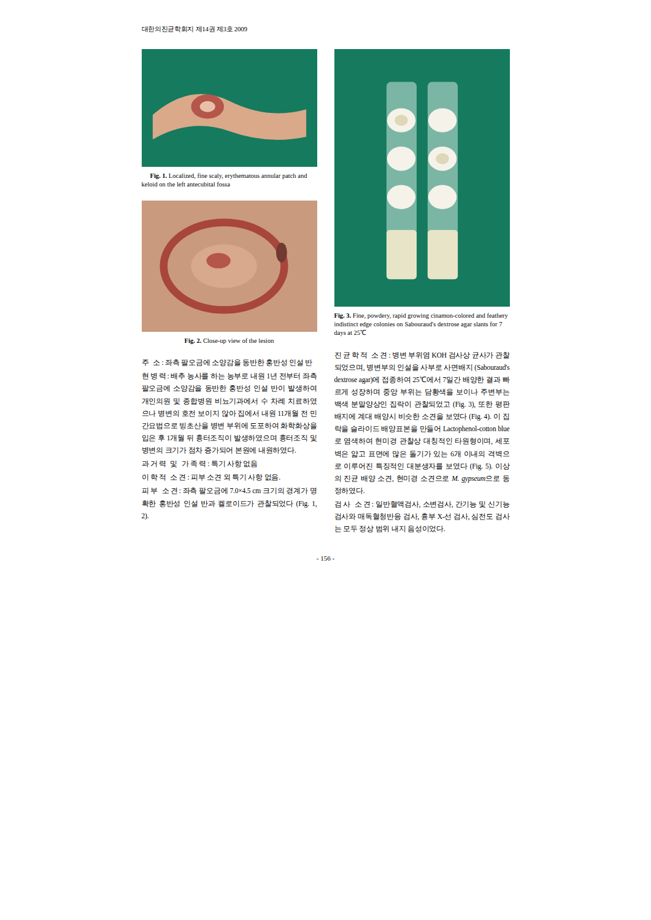대한의진균학회지 제14권 제3호 2009
Fig. 1. Localized, fine scaly, erythematous annular patch and keloid on the left antecubital fossa
Fig. 2. Close-up view of the lesion
주 소: 좌측 팔오금에 소양감을 동반한 홍반성 인설 반
현병력: 배추 농사를 하는 농부로 내원 1년 전부터 좌측 팔오금에 소양감을 동반한 홍반성 인설 반이 발생하여 개인의원 및 종합병원 비뇨기과에서 수 차례 치료하였으나 병변의 호전 보이지 않아 집에서 내원 11개월 전 민간요법으로 빙초산을 병변 부위에 도포하여 화학화상을 입은 후 1개월 뒤 흉터조직이 발생하였으며 흉터조직 및 병변의 크기가 점차 증가되어 본원에 내원하였다.
과거력 및 가족력: 특기 사항 없음
이학적 소견: 피부 소견 외 특기 사항 없음.
피부 소견: 좌측 팔오금에 7.0×4.5 cm 크기의 경계가 명확한 홍반성 인설 반과 켈로이드가 관찰되었다 (Fig. 1, 2).
Fig. 3. Fine, powdery, rapid growing cinamon-colored and feathery indistinct edge colonies on Sabouraud's dextrose agar slants for 7 days at 25℃
진균학적 소견: 병변 부위염 KOH 검사상 균사가 관찰되었으며, 병변부의 인설을 사부로 사면배지 (Sabouraud's dextrose agar)에 접종하여 25℃에서 7일간 배양한 결과 빠르게 성장하며 중앙 부위는 담황색을 보이나 주변부는 백색 분말양상인 집락이 관찰되었고 (Fig. 3), 또한 평판배지에 계대 배양시 비슷한 소견을 보였다 (Fig. 4). 이 집락을 슬라이드 배양표본을 만들어 Lactophenol-cotton blue로 염색하여 현미경 관찰상 대칭적인 타원형이며, 세포벽은 얇고 표면에 많은 돌기가 있는 6개 이내의 격벽으로 이루어진 특징적인 대분생자를 보였다 (Fig. 5). 이상의 진균 배양 소견, 현미경 소견으로 M. gypseum으로 동정하였다.
검사 소견: 일반혈액검사, 소변검사, 간기능 및 신기능 검사와 매독혈청반응 검사, 흉부 X-선 검사, 심전도 검사는 모두 정상 범위 내지 음성이었다.
- 156 -